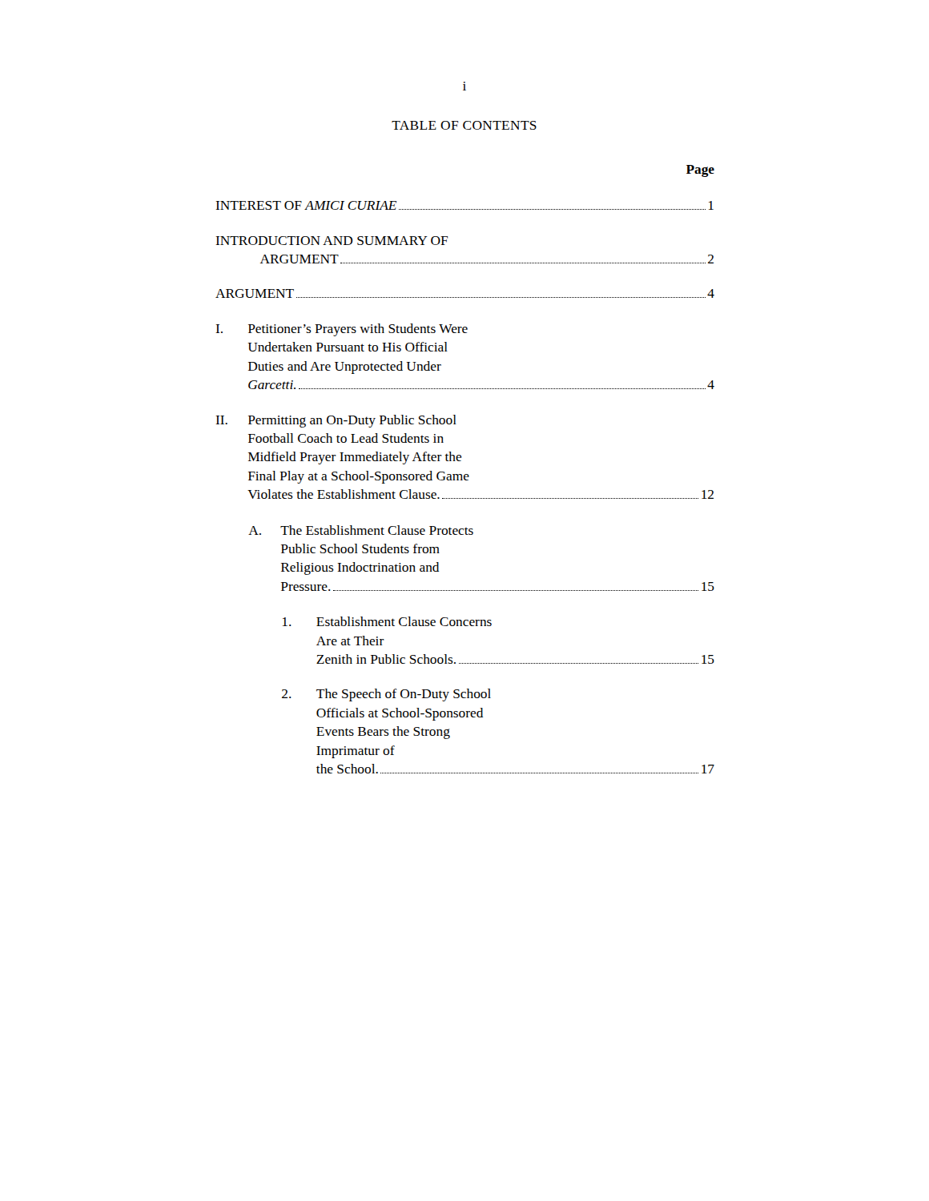i
TABLE OF CONTENTS
Page
| INTEREST OF AMICI CURIAE 1 |
| INTRODUCTION AND SUMMARY OF ARGUMENT 2 |
| ARGUMENT 4 |
| I. | Petitioner’s Prayers with Students Were Undertaken Pursuant to His Official Duties and Are Unprotected Under Garcetti. 4 |
| II. | Permitting an On-Duty Public School Football Coach to Lead Students in Midfield Prayer Immediately After the Final Play at a School-Sponsored Game Violates the Establishment Clause. 12 |
| | / A. / The Establishment Clause Protects Public School Students from Religious Indoctrination and Pressure. 15 / / / / 1. / Establishment Clause Concerns Are at Their Zenith in Public Schools. 15 / / 2. / The Speech of On-Duty School Officials at School-Sponsored Events Bears the Strong Imprimatur of the School. 17 / / |